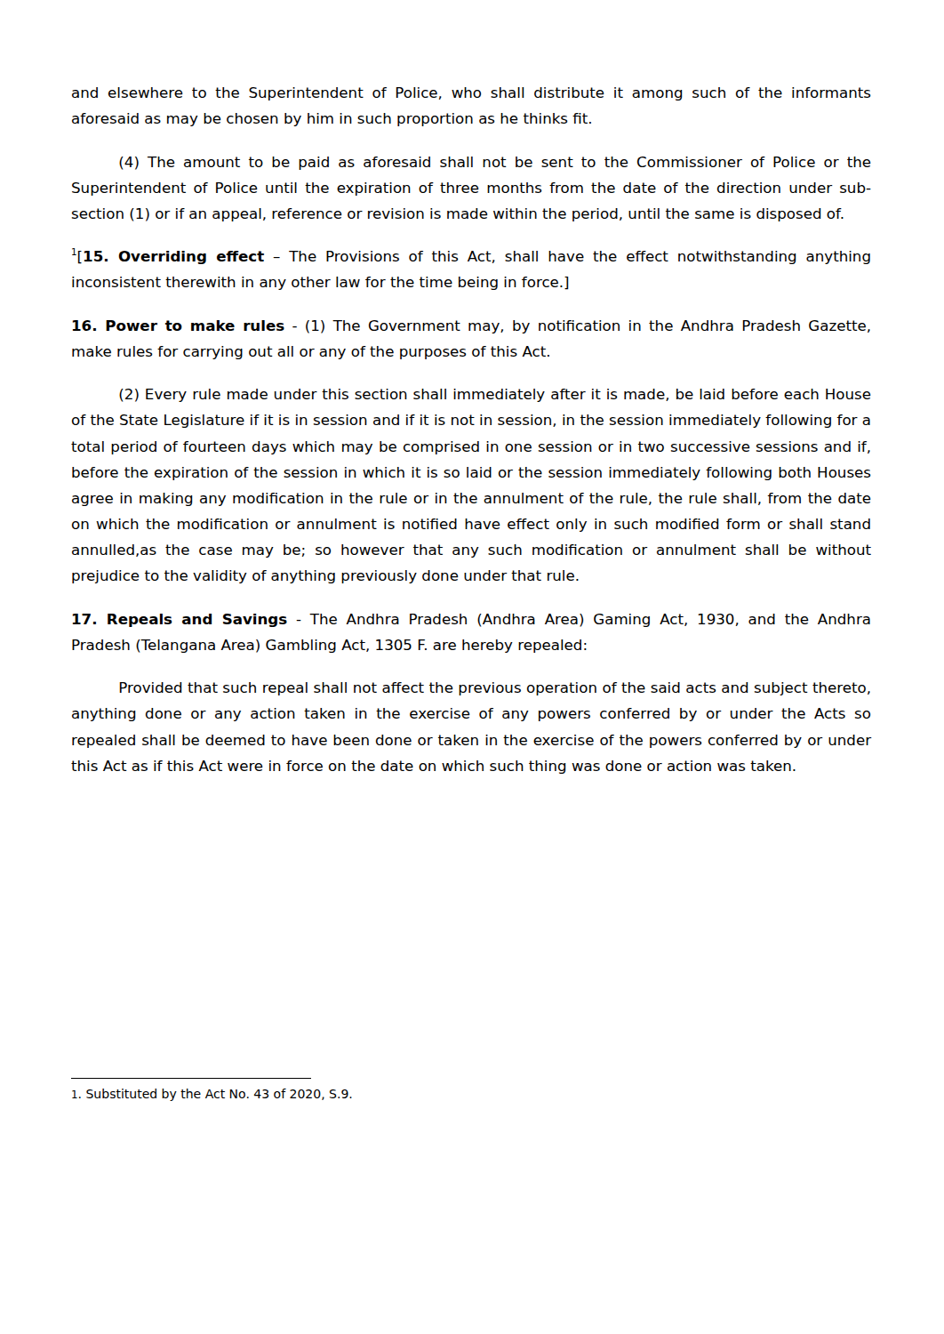and elsewhere to the Superintendent of Police, who shall distribute it among such of the informants aforesaid as may be chosen by him in such proportion as he thinks fit.
(4) The amount to be paid as aforesaid shall not be sent to the Commissioner of Police or the Superintendent of Police until the expiration of three months from the date of the direction under sub-section (1) or if an appeal, reference or revision is made within the period, until the same is disposed of.
1[15. Overriding effect – The Provisions of this Act, shall have the effect notwithstanding anything inconsistent therewith in any other law for the time being in force.]
16. Power to make rules - (1) The Government may, by notification in the Andhra Pradesh Gazette, make rules for carrying out all or any of the purposes of this Act.
(2) Every rule made under this section shall immediately after it is made, be laid before each House of the State Legislature if it is in session and if it is not in session, in the session immediately following for a total period of fourteen days which may be comprised in one session or in two successive sessions and if, before the expiration of the session in which it is so laid or the session immediately following both Houses agree in making any modification in the rule or in the annulment of the rule, the rule shall, from the date on which the modification or annulment is notified have effect only in such modified form or shall stand annulled,as the case may be; so however that any such modification or annulment shall be without prejudice to the validity of anything previously done under that rule.
17. Repeals and Savings - The Andhra Pradesh (Andhra Area) Gaming Act, 1930, and the Andhra Pradesh (Telangana Area) Gambling Act, 1305 F. are hereby repealed:
Provided that such repeal shall not affect the previous operation of the said acts and subject thereto, anything done or any action taken in the exercise of any powers conferred by or under the Acts so repealed shall be deemed to have been done or taken in the exercise of the powers conferred by or under this Act as if this Act were in force on the date on which such thing was done or action was taken.
1. Substituted by the Act No. 43 of 2020, S.9.